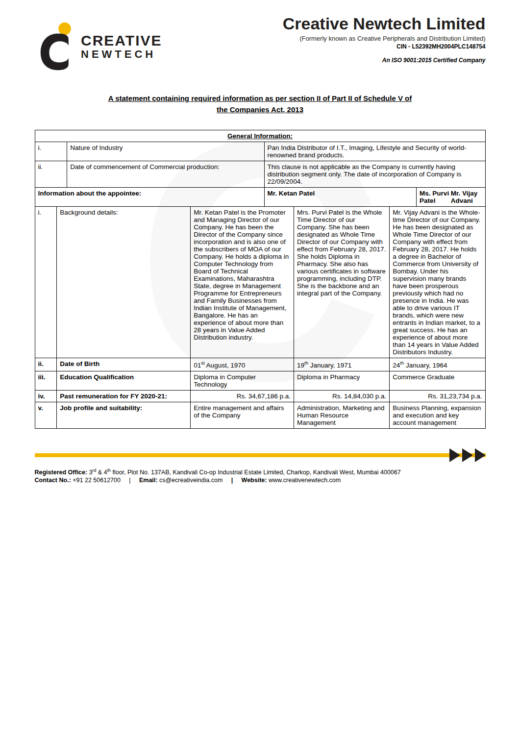C
CREATIVE
NEWTECH
Creative Newtech Limited
(Formerly known as Creative Peripherals and Distribution Limited)
CIN - L52392MH2004PLC148754
An ISO 9001:2015 Certified Company
A statement containing required information as per section II of Part II of Schedule V of
the Companies Act, 2013
| General Information: |
| i. | Nature of Industry | Pan India Distributor of I.T., Imaging, Lifestyle and Security of world-renowned brand products. |
| ii. | Date of commencement of Commercial production: | This clause is not applicable as the Company is currently having distribution segment only. The date of incorporation of Company is 22/09/2004. |
| Information about the appointee: | Mr. Ketan Patel | / Ms. Purvi Patel / Mr. Vijay Advani / |
| i. | Background details: | Mr. Ketan Patel is the Promoter and Managing Director of our Company. He has been the Director of the Company since incorporation and is also one of the subscribers of MOA of our Company. He holds a diploma in Computer Technology from Board of Technical Examinations, Maharashtra State, degree in Management Programme for Entrepreneurs and Family Businesses from Indian Institute of Management, Bangalore. He has an experience of about more than 28 years in Value Added Distribution industry. | Mrs. Purvi Patel is the Whole Time Director of our Company. She has been designated as Whole Time Director of our Company with effect from February 28, 2017. She holds Diploma in Pharmacy. She also has various certificates in software programming, including DTP. She is the backbone and an integral part of the Company. | Mr. Vijay Advani is the Whole-time Director of our Company. He has been designated as Whole Time Director of our Company with effect from February 28, 2017. He holds a degree in Bachelor of Commerce from University of Bombay. Under his supervision many brands have been prosperous previously which had no presence in India. He was able to drive various IT brands, which were new entrants in Indian market, to a great success. He has an experience of about more than 14 years in Value Added Distributors Industry. |
| ii. | Date of Birth | 01 st August, 1970 | 19 th January, 1971 | 24 th January, 1964 |
| iii. | Education Qualification | Diploma in Computer Technology | Diploma in Pharmacy | Commerce Graduate |
| iv. | Past remuneration for FY 2020-21: | Rs. 34,67,186 p.a. | Rs. 14,84,030 p.a. | Rs. 31,23,734 p.a. |
| v. | Job profile and suitability: | Entire management and affairs of the Company | Administration, Marketing and Human Resource Management | Business Planning, expansion and execution and key account management |
Registered Office: 3rd & 4th floor, Plot No. 137AB, Kandivali Co-op Industrial Estate Limited, Charkop, Kandivali West, Mumbai 400067
Contact No.: +91 22 50612700 | Email: cs@ecreativeindia.com | Website: www.creativenewtech.com